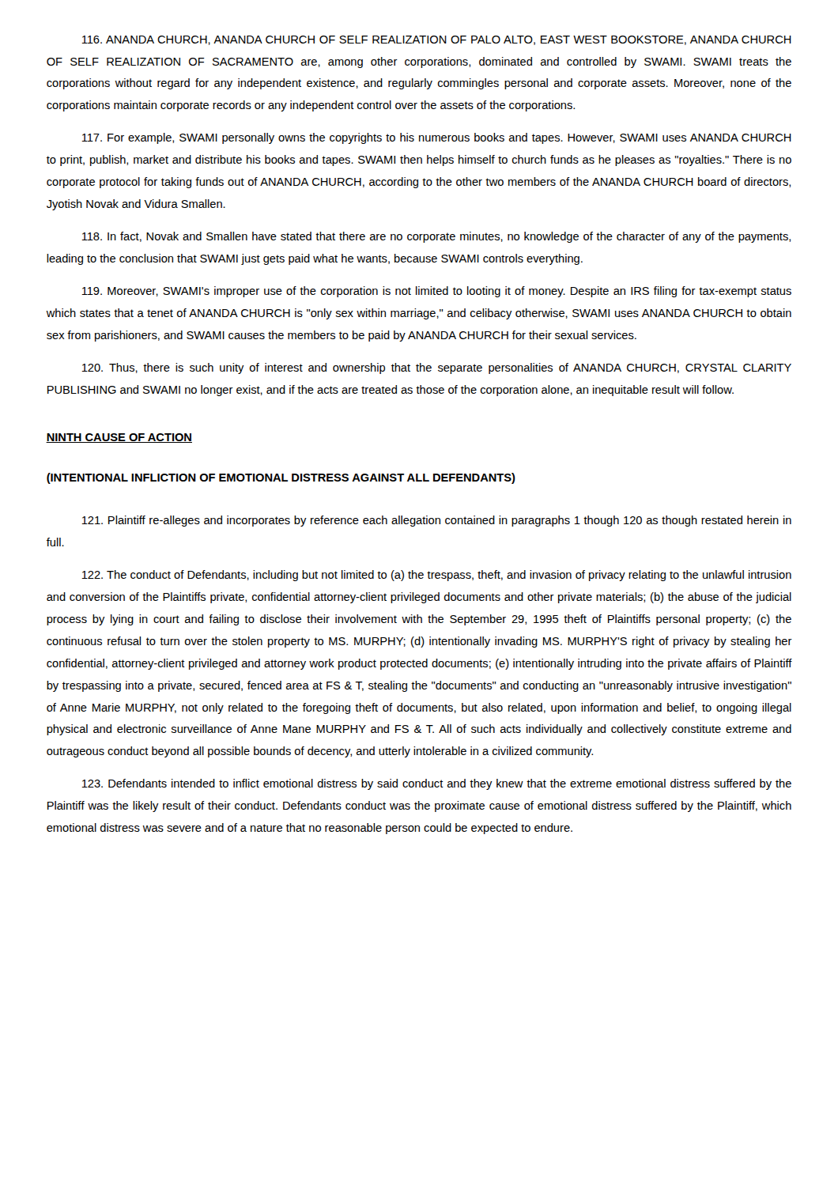116. ANANDA CHURCH, ANANDA CHURCH OF SELF REALIZATION OF PALO ALTO, EAST WEST BOOKSTORE, ANANDA CHURCH OF SELF REALIZATION OF SACRAMENTO are, among other corporations, dominated and controlled by SWAMI. SWAMI treats the corporations without regard for any independent existence, and regularly commingles personal and corporate assets. Moreover, none of the corporations maintain corporate records or any independent control over the assets of the corporations.
117. For example, SWAMI personally owns the copyrights to his numerous books and tapes. However, SWAMI uses ANANDA CHURCH to print, publish, market and distribute his books and tapes. SWAMI then helps himself to church funds as he pleases as "royalties." There is no corporate protocol for taking funds out of ANANDA CHURCH, according to the other two members of the ANANDA CHURCH board of directors, Jyotish Novak and Vidura Smallen.
118. In fact, Novak and Smallen have stated that there are no corporate minutes, no knowledge of the character of any of the payments, leading to the conclusion that SWAMI just gets paid what he wants, because SWAMI controls everything.
119. Moreover, SWAMI's improper use of the corporation is not limited to looting it of money. Despite an IRS filing for tax-exempt status which states that a tenet of ANANDA CHURCH is "only sex within marriage," and celibacy otherwise, SWAMI uses ANANDA CHURCH to obtain sex from parishioners, and SWAMI causes the members to be paid by ANANDA CHURCH for their sexual services.
120. Thus, there is such unity of interest and ownership that the separate personalities of ANANDA CHURCH, CRYSTAL CLARITY PUBLISHING and SWAMI no longer exist, and if the acts are treated as those of the corporation alone, an inequitable result will follow.
NINTH CAUSE OF ACTION
(INTENTIONAL INFLICTION OF EMOTIONAL DISTRESS AGAINST ALL DEFENDANTS)
121. Plaintiff re-alleges and incorporates by reference each allegation contained in paragraphs 1 though 120 as though restated herein in full.
122. The conduct of Defendants, including but not limited to (a) the trespass, theft, and invasion of privacy relating to the unlawful intrusion and conversion of the Plaintiffs private, confidential attorney-client privileged documents and other private materials; (b) the abuse of the judicial process by lying in court and failing to disclose their involvement with the September 29, 1995 theft of Plaintiffs personal property; (c) the continuous refusal to turn over the stolen property to MS. MURPHY; (d) intentionally invading MS. MURPHY'S right of privacy by stealing her confidential, attorney-client privileged and attorney work product protected documents; (e) intentionally intruding into the private affairs of Plaintiff by trespassing into a private, secured, fenced area at FS & T, stealing the "documents" and conducting an "unreasonably intrusive investigation" of Anne Marie MURPHY, not only related to the foregoing theft of documents, but also related, upon information and belief, to ongoing illegal physical and electronic surveillance of Anne Mane MURPHY and FS & T. All of such acts individually and collectively constitute extreme and outrageous conduct beyond all possible bounds of decency, and utterly intolerable in a civilized community.
123. Defendants intended to inflict emotional distress by said conduct and they knew that the extreme emotional distress suffered by the Plaintiff was the likely result of their conduct. Defendants conduct was the proximate cause of emotional distress suffered by the Plaintiff, which emotional distress was severe and of a nature that no reasonable person could be expected to endure.